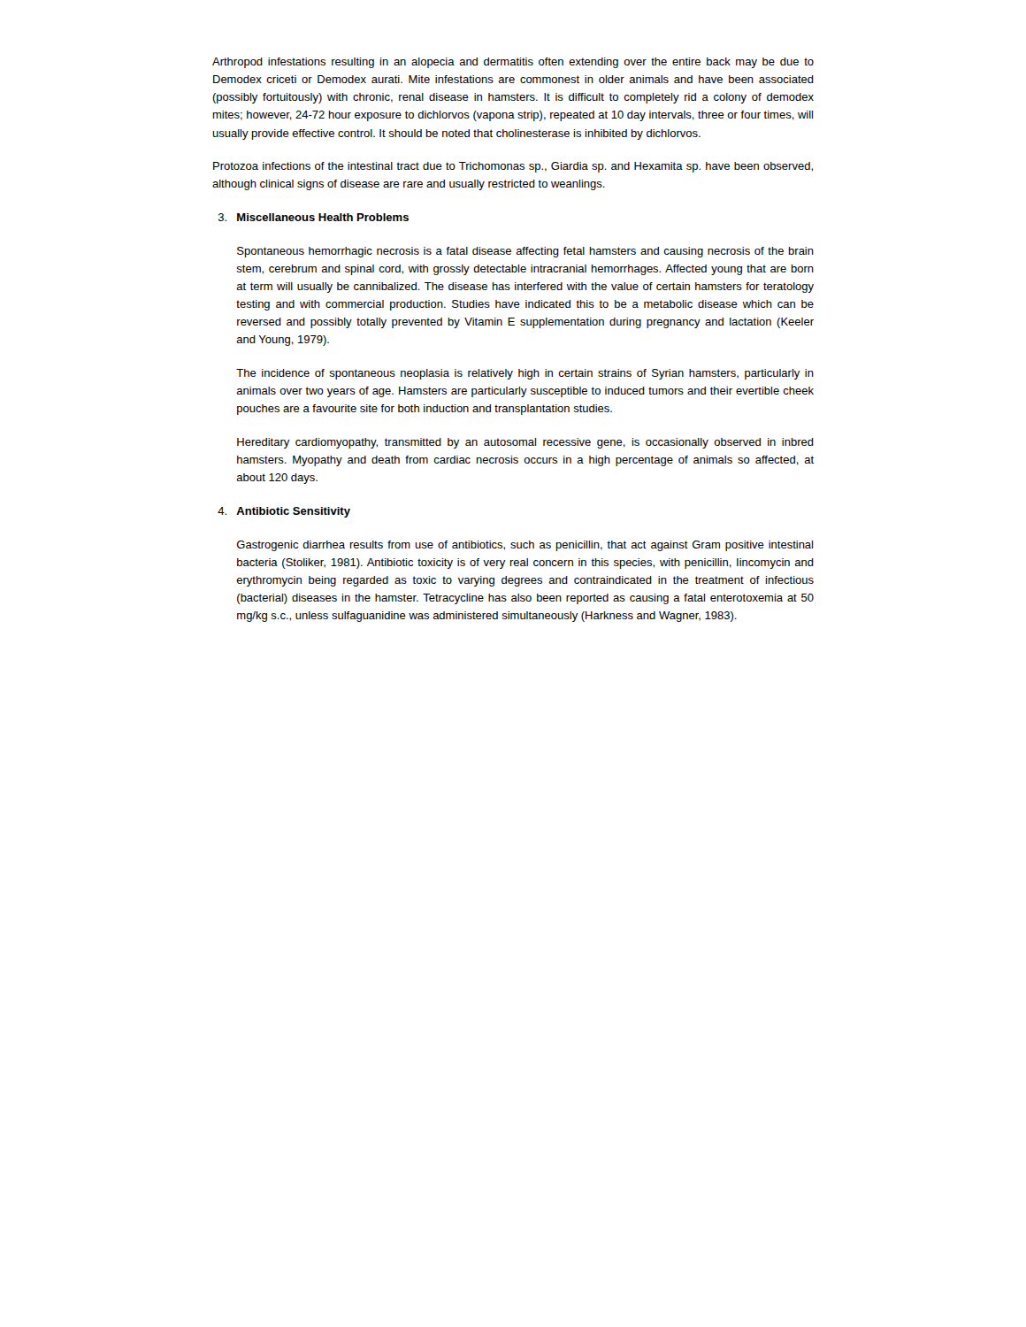Arthropod infestations resulting in an alopecia and dermatitis often extending over the entire back may be due to Demodex criceti or Demodex aurati. Mite infestations are commonest in older animals and have been associated (possibly fortuitously) with chronic, renal disease in hamsters. It is difficult to completely rid a colony of demodex mites; however, 24-72 hour exposure to dichlorvos (vapona strip), repeated at 10 day intervals, three or four times, will usually provide effective control. It should be noted that cholinesterase is inhibited by dichlorvos.
Protozoa infections of the intestinal tract due to Trichomonas sp., Giardia sp. and Hexamita sp. have been observed, although clinical signs of disease are rare and usually restricted to weanlings.
Miscellaneous Health Problems
Spontaneous hemorrhagic necrosis is a fatal disease affecting fetal hamsters and causing necrosis of the brain stem, cerebrum and spinal cord, with grossly detectable intracranial hemorrhages. Affected young that are born at term will usually be cannibalized. The disease has interfered with the value of certain hamsters for teratology testing and with commercial production. Studies have indicated this to be a metabolic disease which can be reversed and possibly totally prevented by Vitamin E supplementation during pregnancy and lactation (Keeler and Young, 1979).
The incidence of spontaneous neoplasia is relatively high in certain strains of Syrian hamsters, particularly in animals over two years of age. Hamsters are particularly susceptible to induced tumors and their evertible cheek pouches are a favourite site for both induction and transplantation studies.
Hereditary cardiomyopathy, transmitted by an autosomal recessive gene, is occasionally observed in inbred hamsters. Myopathy and death from cardiac necrosis occurs in a high percentage of animals so affected, at about 120 days.
Antibiotic Sensitivity
Gastrogenic diarrhea results from use of antibiotics, such as penicillin, that act against Gram positive intestinal bacteria (Stoliker, 1981). Antibiotic toxicity is of very real concern in this species, with penicillin, Iincomycin and erythromycin being regarded as toxic to varying degrees and contraindicated in the treatment of infectious (bacterial) diseases in the hamster. Tetracycline has also been reported as causing a fatal enterotoxemia at 50 mg/kg s.c., unless sulfaguanidine was administered simultaneously (Harkness and Wagner, 1983).